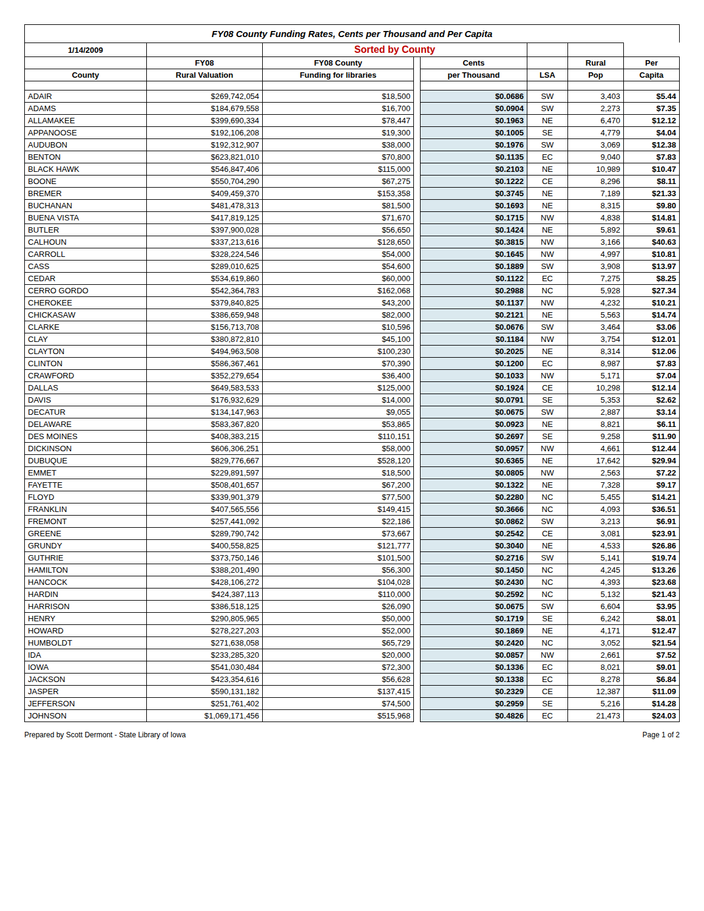FY08 County Funding Rates, Cents per Thousand and Per Capita
| 1/14/2009 | | Sorted by County | | |
| --- | --- | --- | --- | --- |
| | FY08 | FY08 County | | Cents | | Rural | Per |
| County | Rural Valuation | Funding for libraries | | per Thousand | LSA | Pop | Capita |
| ADAIR | $269,742,054 | $18,500 | | $0.0686 | SW | 3,403 | $5.44 |
| ADAMS | $184,679,558 | $16,700 | | $0.0904 | SW | 2,273 | $7.35 |
| ALLAMAKEE | $399,690,334 | $78,447 | | $0.1963 | NE | 6,470 | $12.12 |
| APPANOOSE | $192,106,208 | $19,300 | | $0.1005 | SE | 4,779 | $4.04 |
| AUDUBON | $192,312,907 | $38,000 | | $0.1976 | SW | 3,069 | $12.38 |
| BENTON | $623,821,010 | $70,800 | | $0.1135 | EC | 9,040 | $7.83 |
| BLACK HAWK | $546,847,406 | $115,000 | | $0.2103 | NE | 10,989 | $10.47 |
| BOONE | $550,704,290 | $67,275 | | $0.1222 | CE | 8,296 | $8.11 |
| BREMER | $409,459,370 | $153,358 | | $0.3745 | NE | 7,189 | $21.33 |
| BUCHANAN | $481,478,313 | $81,500 | | $0.1693 | NE | 8,315 | $9.80 |
| BUENA VISTA | $417,819,125 | $71,670 | | $0.1715 | NW | 4,838 | $14.81 |
| BUTLER | $397,900,028 | $56,650 | | $0.1424 | NE | 5,892 | $9.61 |
| CALHOUN | $337,213,616 | $128,650 | | $0.3815 | NW | 3,166 | $40.63 |
| CARROLL | $328,224,546 | $54,000 | | $0.1645 | NW | 4,997 | $10.81 |
| CASS | $289,010,625 | $54,600 | | $0.1889 | SW | 3,908 | $13.97 |
| CEDAR | $534,619,860 | $60,000 | | $0.1122 | EC | 7,275 | $8.25 |
| CERRO GORDO | $542,364,783 | $162,068 | | $0.2988 | NC | 5,928 | $27.34 |
| CHEROKEE | $379,840,825 | $43,200 | | $0.1137 | NW | 4,232 | $10.21 |
| CHICKASAW | $386,659,948 | $82,000 | | $0.2121 | NE | 5,563 | $14.74 |
| CLARKE | $156,713,708 | $10,596 | | $0.0676 | SW | 3,464 | $3.06 |
| CLAY | $380,872,810 | $45,100 | | $0.1184 | NW | 3,754 | $12.01 |
| CLAYTON | $494,963,508 | $100,230 | | $0.2025 | NE | 8,314 | $12.06 |
| CLINTON | $586,367,461 | $70,390 | | $0.1200 | EC | 8,987 | $7.83 |
| CRAWFORD | $352,279,654 | $36,400 | | $0.1033 | NW | 5,171 | $7.04 |
| DALLAS | $649,583,533 | $125,000 | | $0.1924 | CE | 10,298 | $12.14 |
| DAVIS | $176,932,629 | $14,000 | | $0.0791 | SE | 5,353 | $2.62 |
| DECATUR | $134,147,963 | $9,055 | | $0.0675 | SW | 2,887 | $3.14 |
| DELAWARE | $583,367,820 | $53,865 | | $0.0923 | NE | 8,821 | $6.11 |
| DES MOINES | $408,383,215 | $110,151 | | $0.2697 | SE | 9,258 | $11.90 |
| DICKINSON | $606,306,251 | $58,000 | | $0.0957 | NW | 4,661 | $12.44 |
| DUBUQUE | $829,776,667 | $528,120 | | $0.6365 | NE | 17,642 | $29.94 |
| EMMET | $229,891,597 | $18,500 | | $0.0805 | NW | 2,563 | $7.22 |
| FAYETTE | $508,401,657 | $67,200 | | $0.1322 | NE | 7,328 | $9.17 |
| FLOYD | $339,901,379 | $77,500 | | $0.2280 | NC | 5,455 | $14.21 |
| FRANKLIN | $407,565,556 | $149,415 | | $0.3666 | NC | 4,093 | $36.51 |
| FREMONT | $257,441,092 | $22,186 | | $0.0862 | SW | 3,213 | $6.91 |
| GREENE | $289,790,742 | $73,667 | | $0.2542 | CE | 3,081 | $23.91 |
| GRUNDY | $400,558,825 | $121,777 | | $0.3040 | NE | 4,533 | $26.86 |
| GUTHRIE | $373,750,146 | $101,500 | | $0.2716 | SW | 5,141 | $19.74 |
| HAMILTON | $388,201,490 | $56,300 | | $0.1450 | NC | 4,245 | $13.26 |
| HANCOCK | $428,106,272 | $104,028 | | $0.2430 | NC | 4,393 | $23.68 |
| HARDIN | $424,387,113 | $110,000 | | $0.2592 | NC | 5,132 | $21.43 |
| HARRISON | $386,518,125 | $26,090 | | $0.0675 | SW | 6,604 | $3.95 |
| HENRY | $290,805,965 | $50,000 | | $0.1719 | SE | 6,242 | $8.01 |
| HOWARD | $278,227,203 | $52,000 | | $0.1869 | NE | 4,171 | $12.47 |
| HUMBOLDT | $271,638,058 | $65,729 | | $0.2420 | NC | 3,052 | $21.54 |
| IDA | $233,285,320 | $20,000 | | $0.0857 | NW | 2,661 | $7.52 |
| IOWA | $541,030,484 | $72,300 | | $0.1336 | EC | 8,021 | $9.01 |
| JACKSON | $423,354,616 | $56,628 | | $0.1338 | EC | 8,278 | $6.84 |
| JASPER | $590,131,182 | $137,415 | | $0.2329 | CE | 12,387 | $11.09 |
| JEFFERSON | $251,761,402 | $74,500 | | $0.2959 | SE | 5,216 | $14.28 |
| JOHNSON | $1,069,171,456 | $515,968 | | $0.4826 | EC | 21,473 | $24.03 |
Prepared by Scott Dermont - State Library of Iowa Page 1 of 2